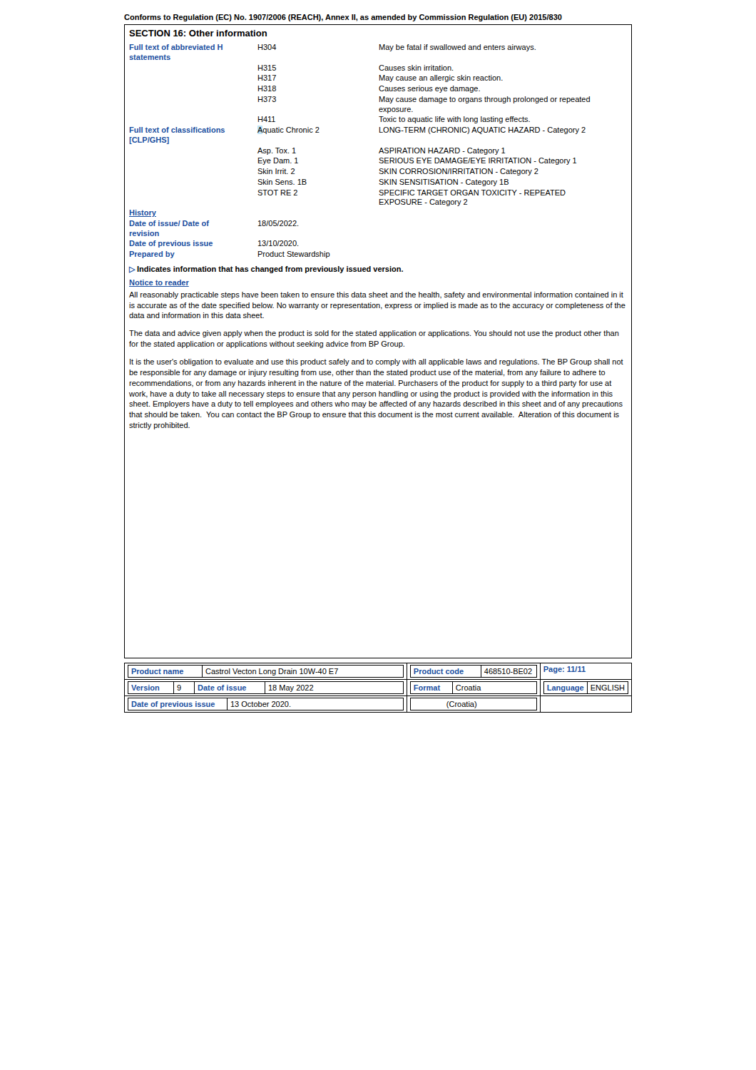Conforms to Regulation (EC) No. 1907/2006 (REACH), Annex II, as amended by Commission Regulation (EU) 2015/830
SECTION 16: Other information
| Full text of abbreviated H statements | H304 | May be fatal if swallowed and enters airways. |
| | H315 | Causes skin irritation. |
| | H317 | May cause an allergic skin reaction. |
| | H318 | Causes serious eye damage. |
| | H373 | May cause damage to organs through prolonged or repeated exposure. |
| | H411 | Toxic to aquatic life with long lasting effects. |
| Full text of classifications [CLP/GHS] | A quatic Chronic 2 | LONG-TERM (CHRONIC) AQUATIC HAZARD - Category 2 |
| | Asp. Tox. 1 | ASPIRATION HAZARD - Category 1 |
| | Eye Dam. 1 | SERIOUS EYE DAMAGE/EYE IRRITATION - Category 1 |
| | Skin Irrit. 2 | SKIN CORROSION/IRRITATION - Category 2 |
| | Skin Sens. 1B | SKIN SENSITISATION - Category 1B |
| | STOT RE 2 | SPECIFIC TARGET ORGAN TOXICITY - REPEATED EXPOSURE - Category 2 |
| History |
| Date of issue/ Date of revision | 18/05/2022. |
| Date of previous issue | 13/10/2020. |
| Prepared by | Product Stewardship |
▷ Indicates information that has changed from previously issued version.
Notice to reader
All reasonably practicable steps have been taken to ensure this data sheet and the health, safety and environmental information contained in it is accurate as of the date specified below. No warranty or representation, express or implied is made as to the accuracy or completeness of the data and information in this data sheet.
The data and advice given apply when the product is sold for the stated application or applications. You should not use the product other than for the stated application or applications without seeking advice from BP Group.
It is the user's obligation to evaluate and use this product safely and to comply with all applicable laws and regulations. The BP Group shall not be responsible for any damage or injury resulting from use, other than the stated product use of the material, from any failure to adhere to recommendations, or from any hazards inherent in the nature of the material. Purchasers of the product for supply to a third party for use at work, have a duty to take all necessary steps to ensure that any person handling or using the product is provided with the information in this sheet. Employers have a duty to tell employees and others who may be affected of any hazards described in this sheet and of any precautions that should be taken. You can contact the BP Group to ensure that this document is the most current available. Alteration of this document is strictly prohibited.
| / Product name / Castrol Vecton Long Drain 10W-40 E7 / | / Product code / 468510-BE02 / | Page: 11/11 |
| / Version / 9 / Date of issue / 18 May 2022 / | / Format / Croatia / | / Language / ENGLISH / |
| / Date of previous issue / 13 October 2020. / | / (Croatia) / | |